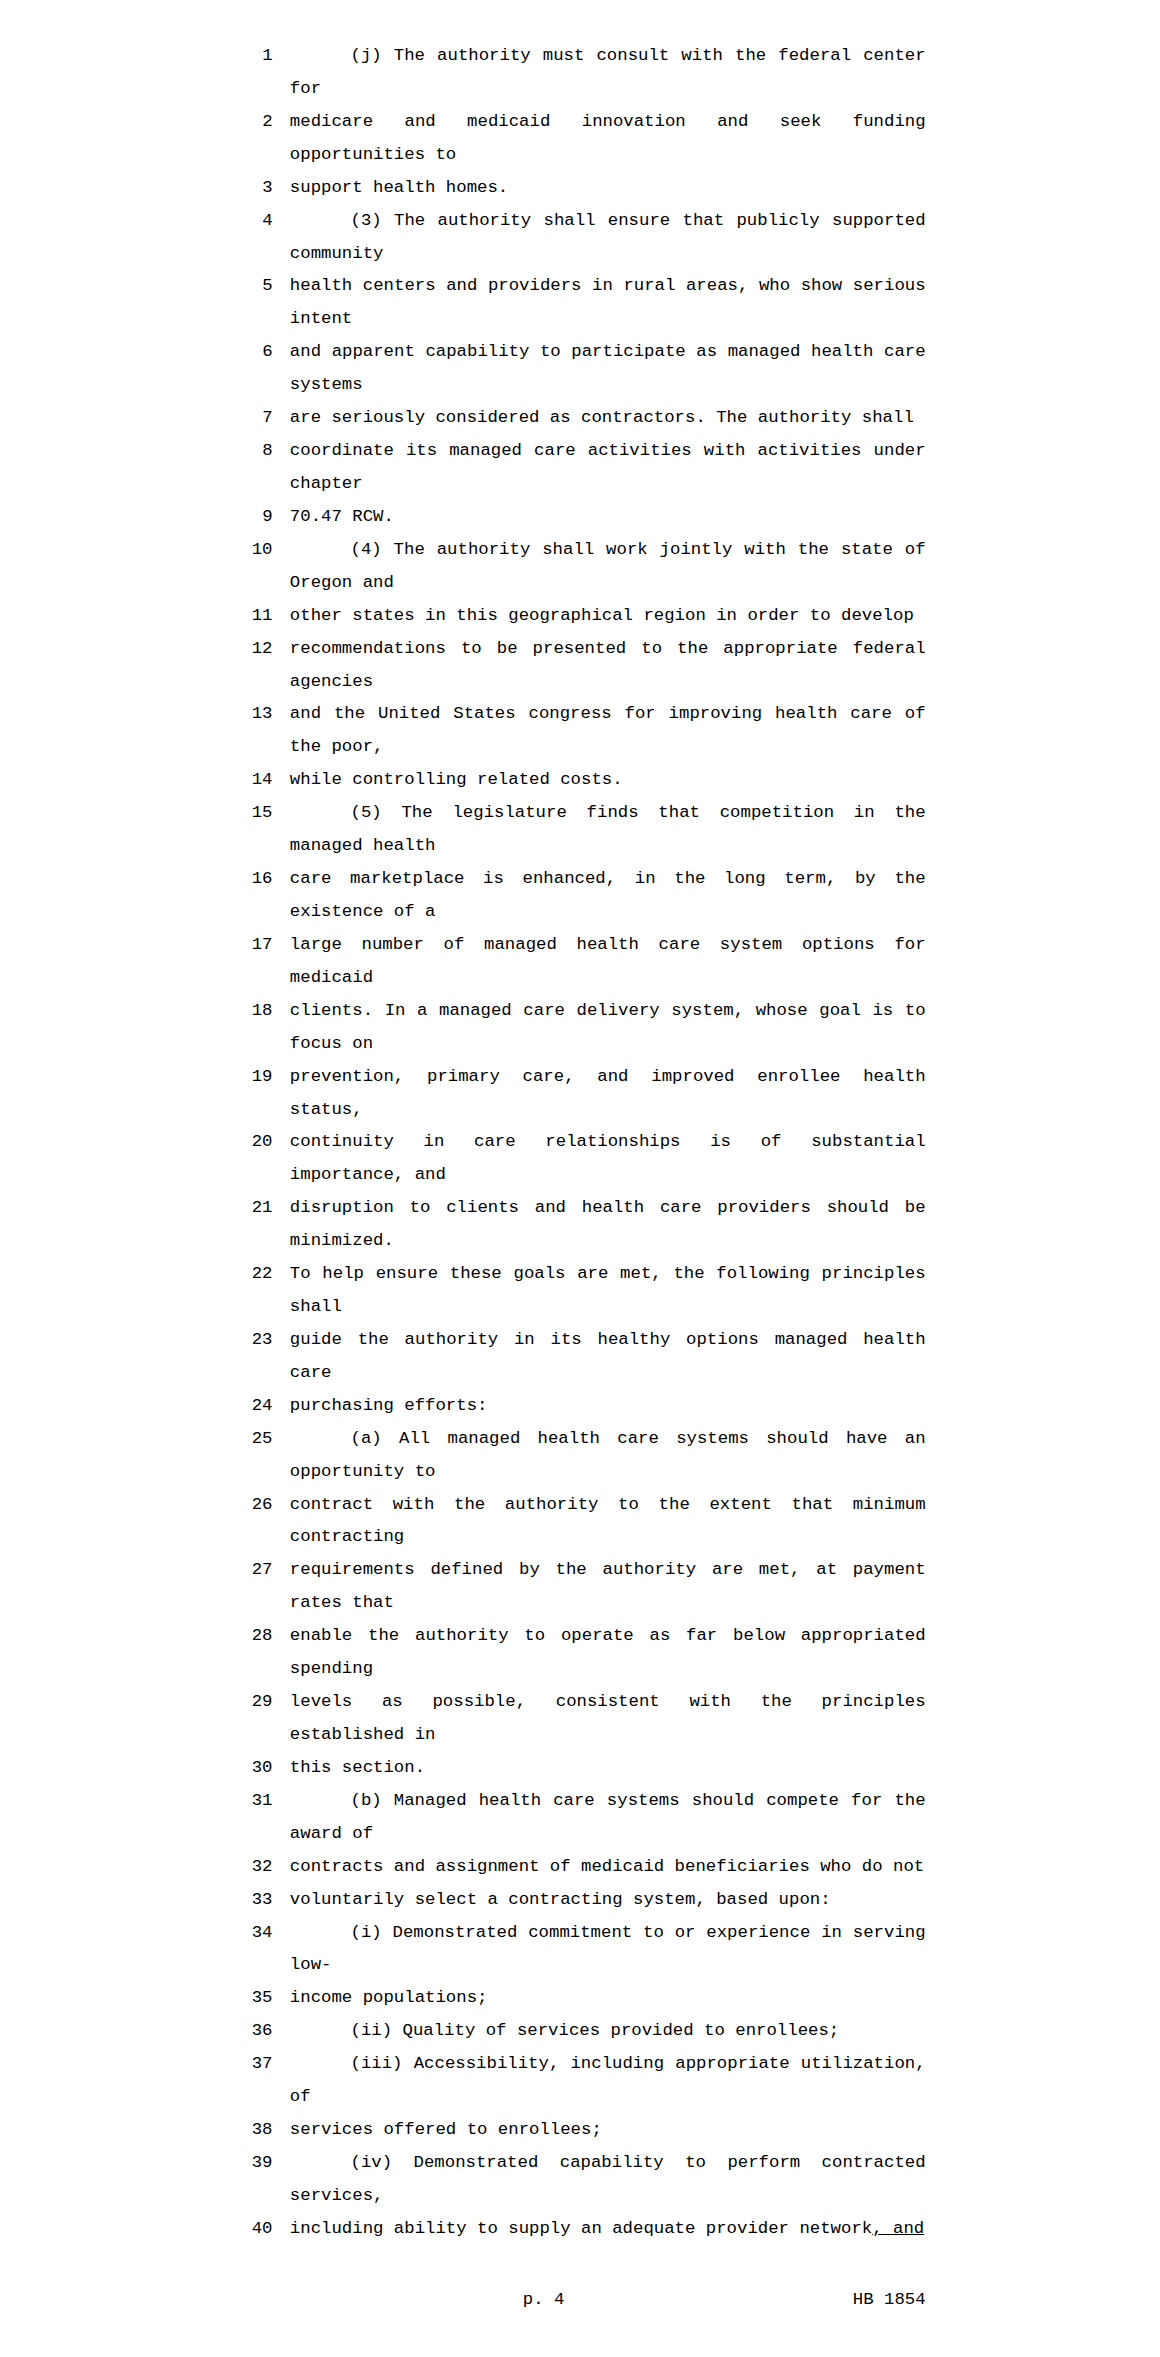(j) The authority must consult with the federal center for
medicare and medicaid innovation and seek funding opportunities to
support health homes.
(3) The authority shall ensure that publicly supported community
health centers and providers in rural areas, who show serious intent
and apparent capability to participate as managed health care systems
are seriously considered as contractors. The authority shall
coordinate its managed care activities with activities under chapter
70.47 RCW.
(4) The authority shall work jointly with the state of Oregon and
other states in this geographical region in order to develop
recommendations to be presented to the appropriate federal agencies
and the United States congress for improving health care of the poor,
while controlling related costs.
(5) The legislature finds that competition in the managed health
care marketplace is enhanced, in the long term, by the existence of a
large number of managed health care system options for medicaid
clients. In a managed care delivery system, whose goal is to focus on
prevention, primary care, and improved enrollee health status,
continuity in care relationships is of substantial importance, and
disruption to clients and health care providers should be minimized.
To help ensure these goals are met, the following principles shall
guide the authority in its healthy options managed health care
purchasing efforts:
(a) All managed health care systems should have an opportunity to
contract with the authority to the extent that minimum contracting
requirements defined by the authority are met, at payment rates that
enable the authority to operate as far below appropriated spending
levels as possible, consistent with the principles established in
this section.
(b) Managed health care systems should compete for the award of
contracts and assignment of medicaid beneficiaries who do not
voluntarily select a contracting system, based upon:
(i) Demonstrated commitment to or experience in serving low-
income populations;
(ii) Quality of services provided to enrollees;
(iii) Accessibility, including appropriate utilization, of
services offered to enrollees;
(iv) Demonstrated capability to perform contracted services,
including ability to supply an adequate provider network, and
p. 4 HB 1854